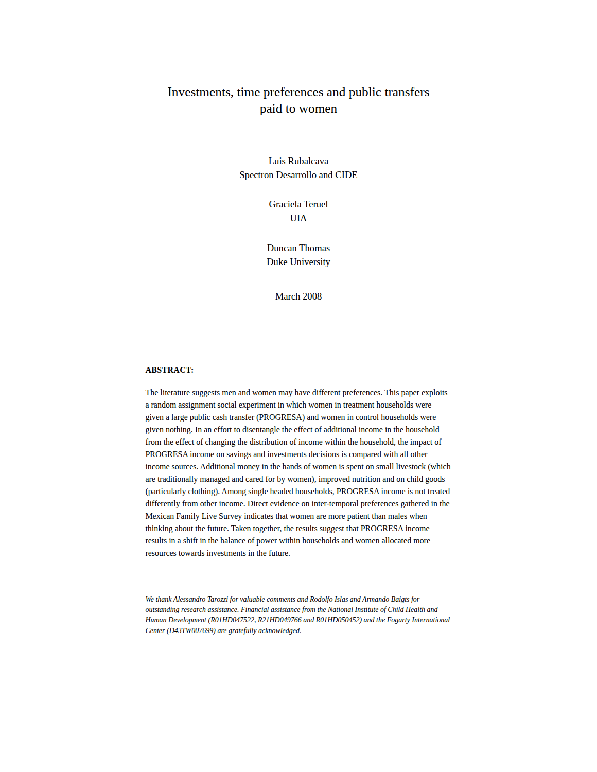Investments, time preferences and public transfers
paid to women
Luis Rubalcava
Spectron Desarrollo and CIDE
Graciela Teruel
UIA
Duncan Thomas
Duke University
March 2008
ABSTRACT:
The literature suggests men and women may have different preferences. This paper exploits a random assignment social experiment in which women in treatment households were given a large public cash transfer (PROGRESA) and women in control households were given nothing. In an effort to disentangle the effect of additional income in the household from the effect of changing the distribution of income within the household, the impact of PROGRESA income on savings and investments decisions is compared with all other income sources. Additional money in the hands of women is spent on small livestock (which are traditionally managed and cared for by women), improved nutrition and on child goods (particularly clothing). Among single headed households, PROGRESA income is not treated differently from other income. Direct evidence on inter-temporal preferences gathered in the Mexican Family Live Survey indicates that women are more patient than males when thinking about the future. Taken together, the results suggest that PROGRESA income results in a shift in the balance of power within households and women allocated more resources towards investments in the future.
We thank Alessandro Tarozzi for valuable comments and Rodolfo Islas and Armando Baigts for outstanding research assistance. Financial assistance from the National Institute of Child Health and Human Development (R01HD047522, R21HD049766 and R01HD050452) and the Fogarty International Center (D43TW007699) are gratefully acknowledged.